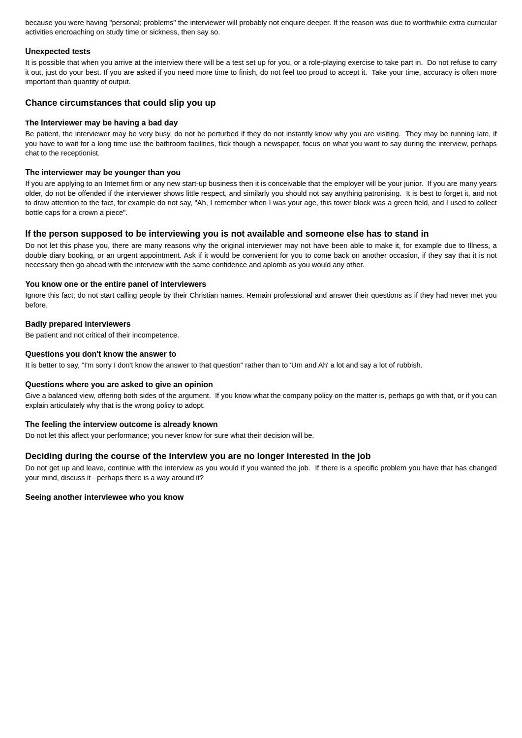because you were having "personal; problems" the interviewer will probably not enquire deeper. If the reason was due to worthwhile extra curricular activities encroaching on study time or sickness, then say so.
Unexpected tests
It is possible that when you arrive at the interview there will be a test set up for you, or a role-playing exercise to take part in. Do not refuse to carry it out, just do your best. If you are asked if you need more time to finish, do not feel too proud to accept it. Take your time, accuracy is often more important than quantity of output.
Chance circumstances that could slip you up
The Interviewer may be having a bad day
Be patient, the interviewer may be very busy, do not be perturbed if they do not instantly know why you are visiting. They may be running late, if you have to wait for a long time use the bathroom facilities, flick though a newspaper, focus on what you want to say during the interview, perhaps chat to the receptionist.
The interviewer may be younger than you
If you are applying to an Internet firm or any new start-up business then it is conceivable that the employer will be your junior. If you are many years older, do not be offended if the interviewer shows little respect, and similarly you should not say anything patronising. It is best to forget it, and not to draw attention to the fact, for example do not say, "Ah, I remember when I was your age, this tower block was a green field, and I used to collect bottle caps for a crown a piece".
If the person supposed to be interviewing you is not available and someone else has to stand in
Do not let this phase you, there are many reasons why the original interviewer may not have been able to make it, for example due to Illness, a double diary booking, or an urgent appointment. Ask if it would be convenient for you to come back on another occasion, if they say that it is not necessary then go ahead with the interview with the same confidence and aplomb as you would any other.
You know one or the entire panel of interviewers
Ignore this fact; do not start calling people by their Christian names. Remain professional and answer their questions as if they had never met you before.
Badly prepared interviewers
Be patient and not critical of their incompetence.
Questions you don't know the answer to
It is better to say, "I'm sorry I don't know the answer to that question" rather than to 'Um and Ah' a lot and say a lot of rubbish.
Questions where you are asked to give an opinion
Give a balanced view, offering both sides of the argument. If you know what the company policy on the matter is, perhaps go with that, or if you can explain articulately why that is the wrong policy to adopt.
The feeling the interview outcome is already known
Do not let this affect your performance; you never know for sure what their decision will be.
Deciding during the course of the interview you are no longer interested in the job
Do not get up and leave, continue with the interview as you would if you wanted the job. If there is a specific problem you have that has changed your mind, discuss it - perhaps there is a way around it?
Seeing another interviewee who you know